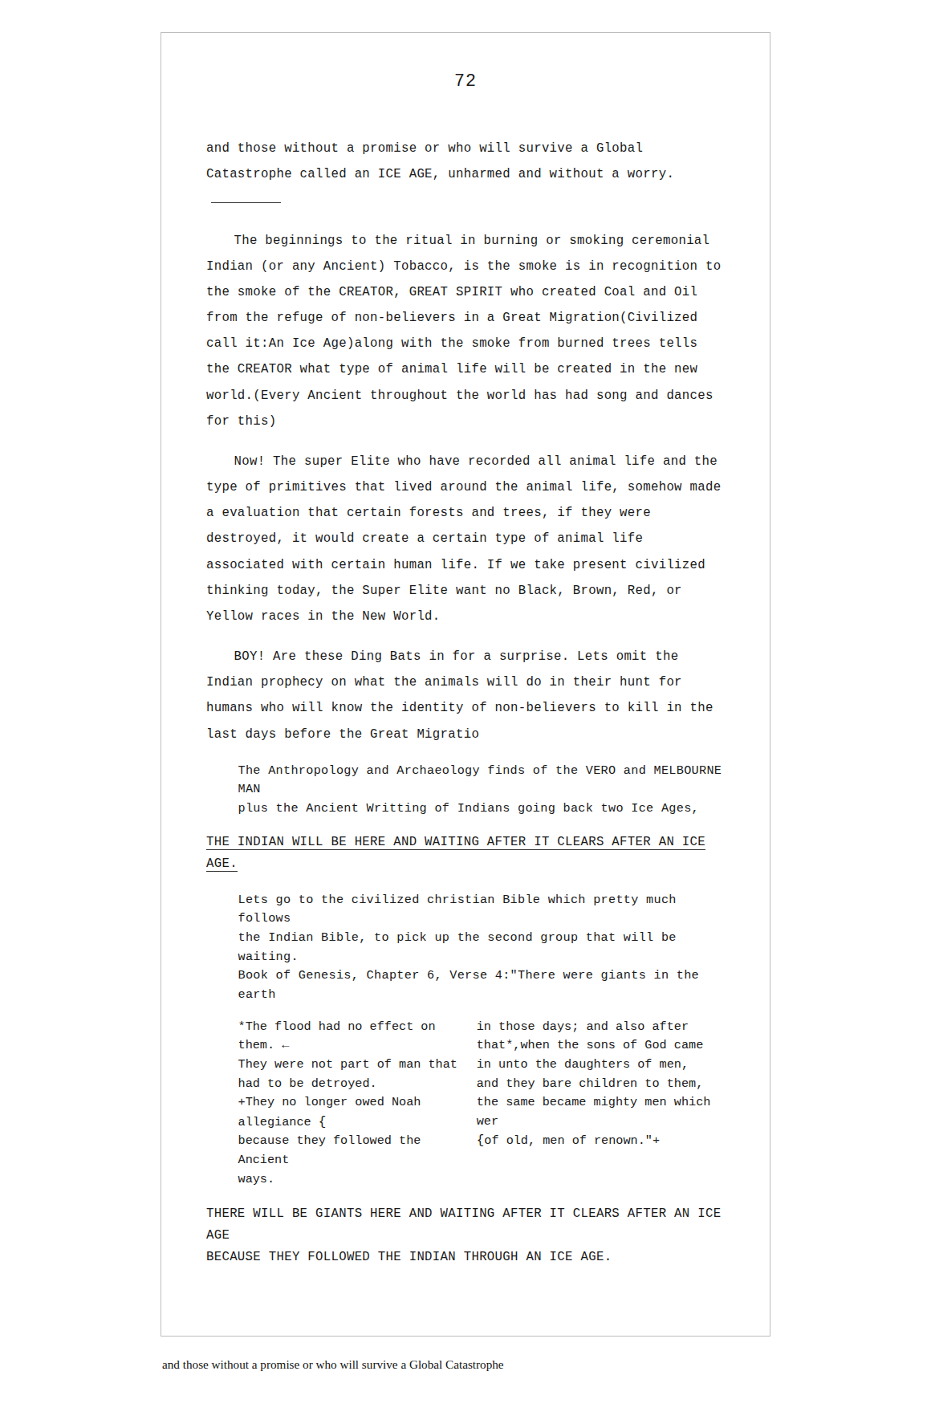72
and those without a promise or who will survive a Global Catastrophe called an ICE AGE, unharmed and without a worry.
The beginnings to the ritual in burning or smoking ceremonial Indian (or any Ancient) Tobacco, is the smoke is in recognition to the smoke of the CREATOR, GREAT SPIRIT who created Coal and Oil from the refuge of non-believers in a Great Migration(Civilized call it:An Ice Age)along with the smoke from burned trees tells the CREATOR what type of animal life will be created in the new world.(Every Ancient throughout the world has had song and dances for this)
Now! The super Elite who have recorded all animal life and the type of primitives that lived around the animal life, somehow made a evaluation that certain forests and trees, if they were destroyed, it would create a certain type of animal life associated with certain human life. If we take present civilized thinking today, the Super Elite want no Black, Brown, Red, or Yellow races in the New World.
BOY! Are these Ding Bats in for a surprise. Lets omit the Indian prophecy on what the animals will do in their hunt for humans who will know the identity of non-believers to kill in the last days before the Great Migratio
The Anthropology and Archaeology finds of the VERO and MELBOURNE MAN
plus the Ancient Writting of Indians going back two Ice Ages,
THE INDIAN WILL BE HERE AND WAITING AFTER IT CLEARS AFTER AN ICE AGE.
Lets go to the civilized christian Bible which pretty much follows
the Indian Bible, to pick up the second group that will be waiting.
Book of Genesis, Chapter 6, Verse 4:"There were giants in the earth
*The flood had no effect on them. ←
They were not part of man that
had to be detroyed.
+They no longer owed Noah allegiance {
because they followed the Ancient
ways.
in those days; and also after
that*,when the sons of God came
in unto the daughters of men,
and they bare children to them,
the same became mighty men which wer
{of old, men of renown."+
THERE WILL BE GIANTS HERE AND WAITING AFTER IT CLEARS AFTER AN ICE AGE
BECAUSE THEY FOLLOWED THE INDIAN THROUGH AN ICE AGE.
and those without a promise or who will survive a Global Catastrophe